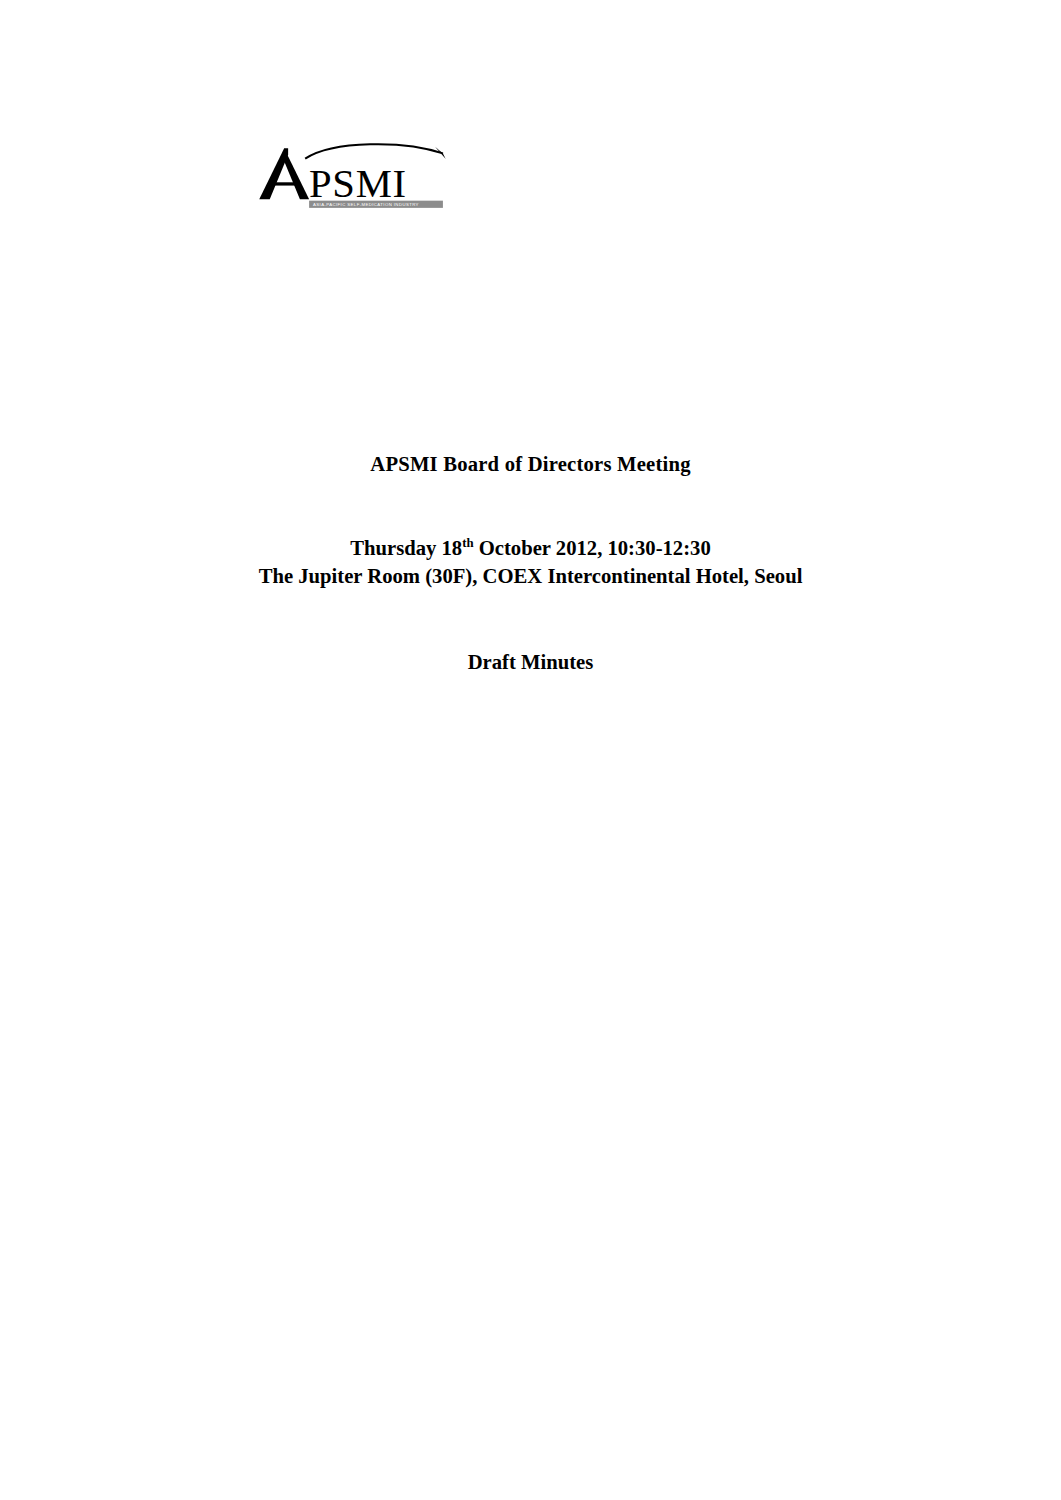PSMI ASIA-PACIFIC SELF-MEDICATION INDUSTRY
APSMI Board of Directors Meeting
Thursday 18th October 2012, 10:30-12:30 The Jupiter Room (30F), COEX Intercontinental Hotel, Seoul
Draft Minutes